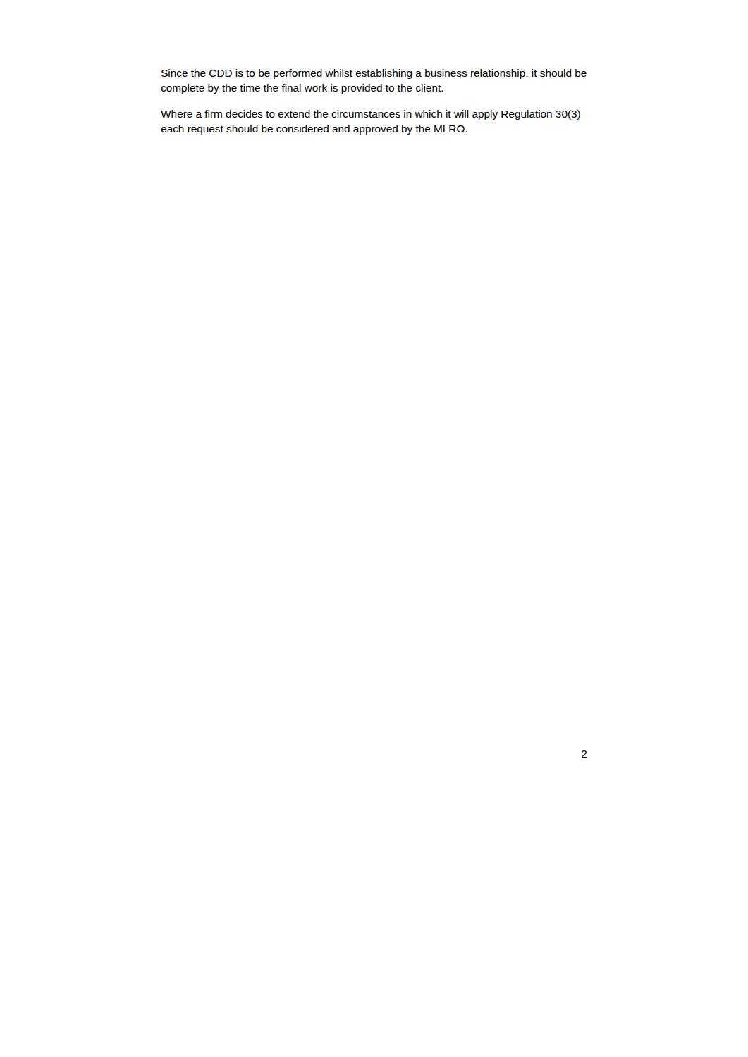Since the CDD is to be performed whilst establishing a business relationship, it should be complete by the time the final work is provided to the client.
Where a firm decides to extend the circumstances in which it will apply Regulation 30(3) each request should be considered and approved by the MLRO.
2